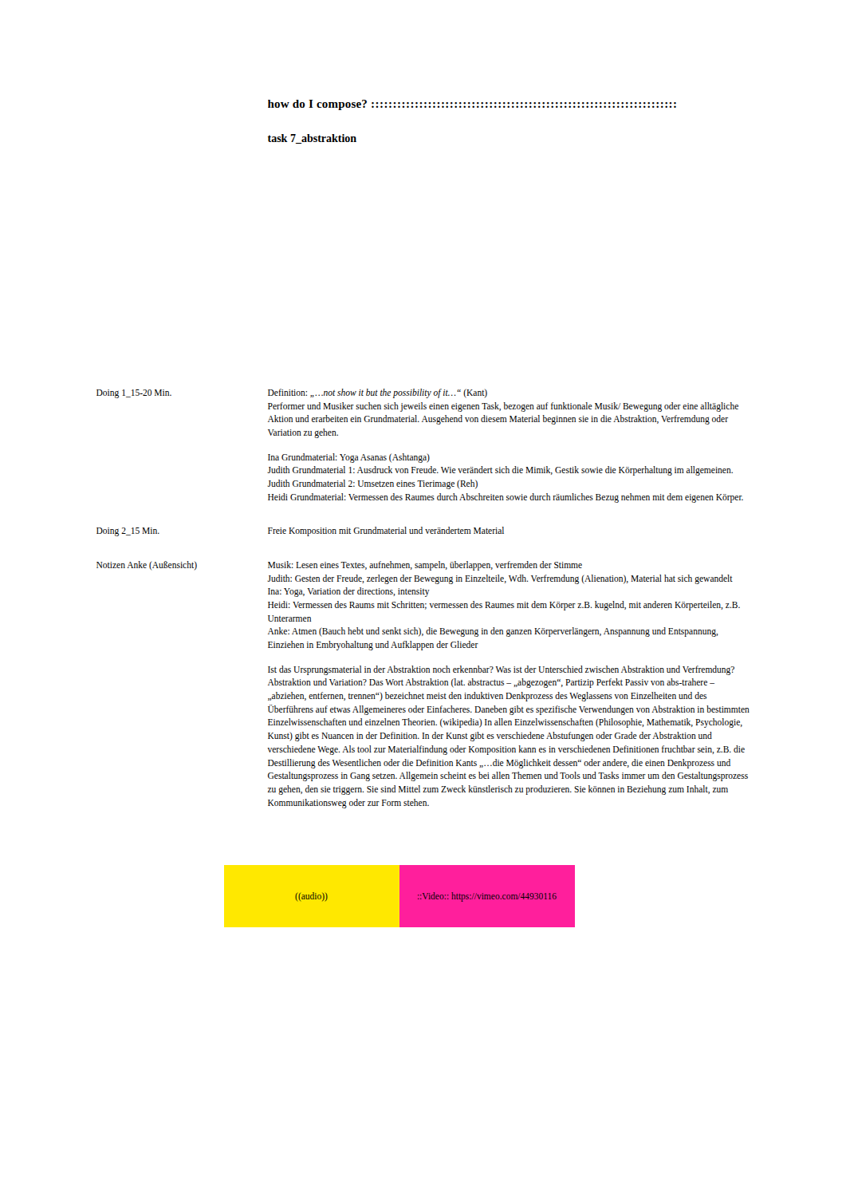how do I compose? ::::::::::::::::::::::::::::::::::::::::::::::::::::::::::::::::::::::
task 7_abstraktion
Doing 1_15-20 Min.
Definition: „…not show it but the possibility of it…“ (Kant)
Performer und Musiker suchen sich jeweils einen eigenen Task, bezogen auf funktionale Musik/ Bewegung oder eine alltägliche Aktion und erarbeiten ein Grundmaterial. Ausgehend von diesem Material beginnen sie in die Abstraktion, Verfremdung oder Variation zu gehen.
Ina Grundmaterial: Yoga Asanas (Ashtanga)
Judith Grundmaterial 1: Ausdruck von Freude. Wie verändert sich die Mimik, Gestik sowie die Körperhaltung im allgemeinen.
Judith Grundmaterial 2: Umsetzen eines Tierimage (Reh)
Heidi Grundmaterial: Vermessen des Raumes durch Abschreiten sowie durch räumliches Bezug nehmen mit dem eigenen Körper.
Doing 2_15 Min.
Freie Komposition mit Grundmaterial und verändertem Material
Notizen Anke (Außensicht)
Musik: Lesen eines Textes, aufnehmen, sampeln, überlappen, verfremden der Stimme
Judith: Gesten der Freude, zerlegen der Bewegung in Einzelteile, Wdh. Verfremdung (Alienation), Material hat sich gewandelt
Ina: Yoga, Variation der directions, intensity
Heidi: Vermessen des Raums mit Schritten; vermessen des Raumes mit dem Körper z.B. kugelnd, mit anderen Körperteilen, z.B. Unterarmen
Anke: Atmen (Bauch hebt und senkt sich), die Bewegung in den ganzen Körperverlängern, Anspannung und Entspannung, Einziehen in Embryohaltung und Aufklappen der Glieder
Ist das Ursprungsmaterial in der Abstraktion noch erkennbar? Was ist der Unterschied zwischen Abstraktion und Verfremdung? Abstraktion und Variation? Das Wort Abstraktion (lat. abstractus – „abgezogen“, Partizip Perfekt Passiv von abs-trahere – „abziehen, entfernen, trennen“) bezeichnet meist den induktiven Denkprozess des Weglassens von Einzelheiten und des Überführens auf etwas Allgemeineres oder Einfacheres. Daneben gibt es spezifische Verwendungen von Abstraktion in bestimmten Einzelwissenschaften und einzelnen Theorien. (wikipedia) In allen Einzelwissenschaften (Philosophie, Mathematik, Psychologie, Kunst) gibt es Nuancen in der Definition. In der Kunst gibt es verschiedene Abstufungen oder Grade der Abstraktion und verschiedene Wege. Als tool zur Materialfindung oder Komposition kann es in verschiedenen Definitionen fruchtbar sein, z.B. die Destillierung des Wesentlichen oder die Definition Kants „…die Möglichkeit dessen“ oder andere, die einen Denkprozess und Gestaltungsprozess in Gang setzen. Allgemein scheint es bei allen Themen und Tools und Tasks immer um den Gestaltungsprozess zu gehen, den sie triggern. Sie sind Mittel zum Zweck künstlerisch zu produzieren. Sie können in Beziehung zum Inhalt, zum Kommunikationsweg oder zur Form stehen.
((audio))
::Video:: https://vimeo.com/44930116